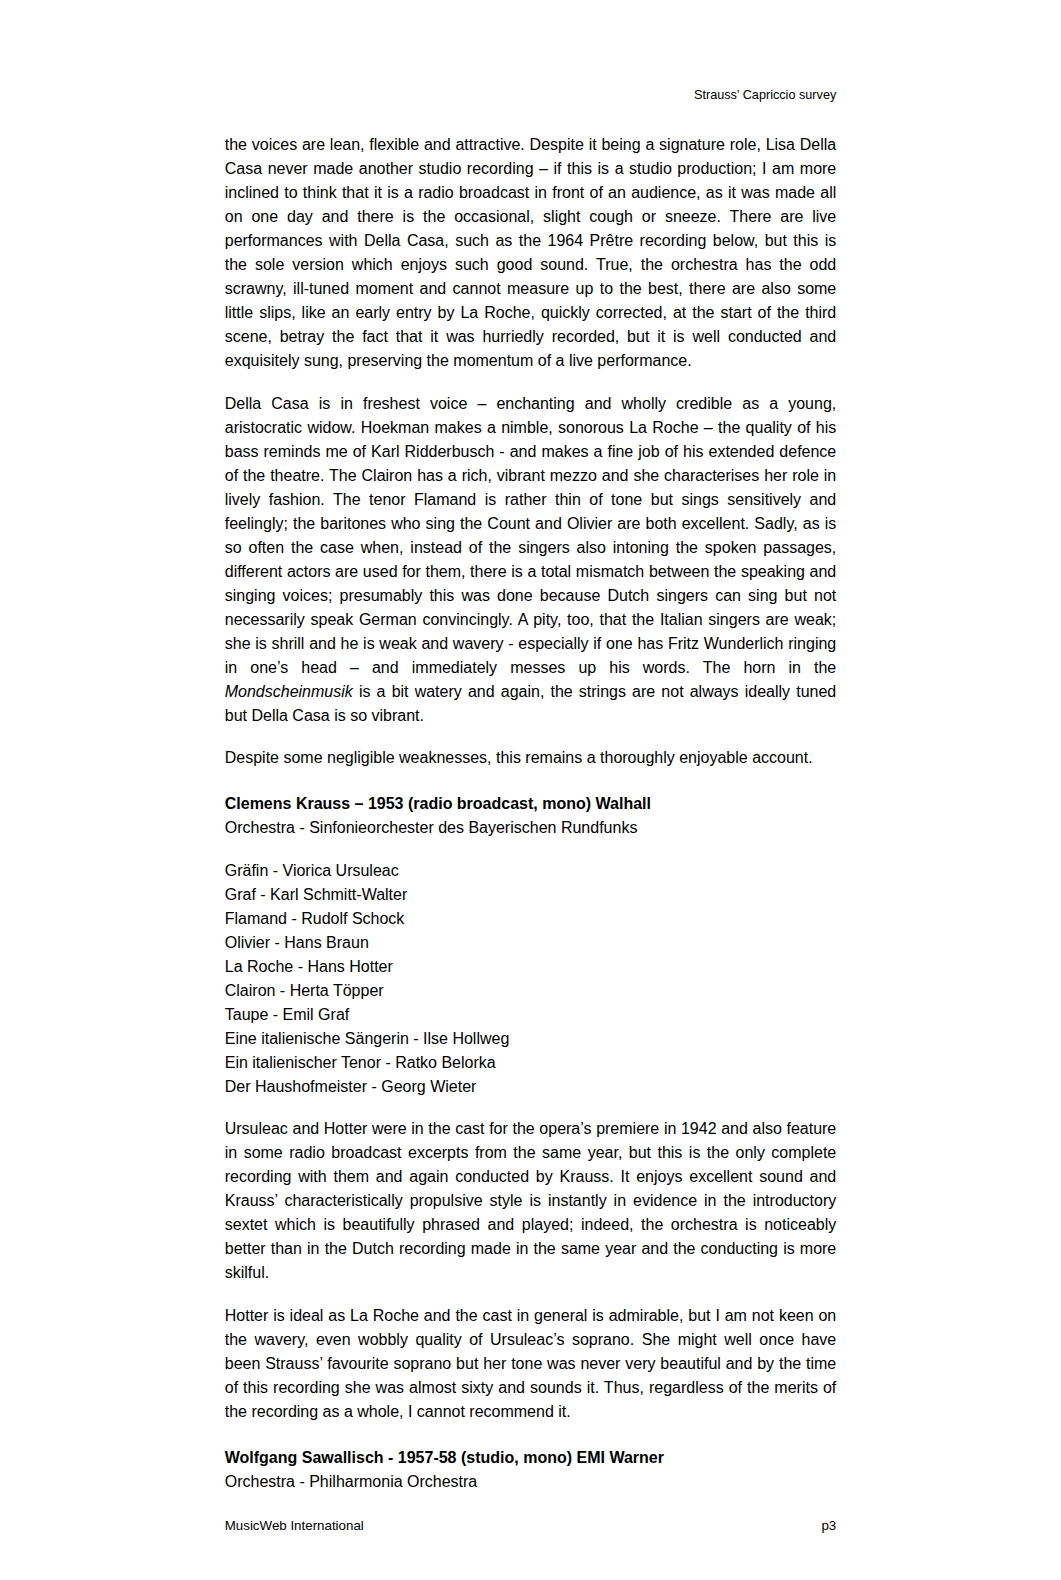Strauss’ Capriccio survey
the voices are lean, flexible and attractive. Despite it being a signature role, Lisa Della Casa never made another studio recording – if this is a studio production; I am more inclined to think that it is a radio broadcast in front of an audience, as it was made all on one day and there is the occasional, slight cough or sneeze. There are live performances with Della Casa, such as the 1964 Prêtre recording below, but this is the sole version which enjoys such good sound. True, the orchestra has the odd scrawny, ill-tuned moment and cannot measure up to the best, there are also some little slips, like an early entry by La Roche, quickly corrected, at the start of the third scene, betray the fact that it was hurriedly recorded, but it is well conducted and exquisitely sung, preserving the momentum of a live performance.
Della Casa is in freshest voice – enchanting and wholly credible as a young, aristocratic widow. Hoekman makes a nimble, sonorous La Roche – the quality of his bass reminds me of Karl Ridderbusch - and makes a fine job of his extended defence of the theatre. The Clairon has a rich, vibrant mezzo and she characterises her role in lively fashion. The tenor Flamand is rather thin of tone but sings sensitively and feelingly; the baritones who sing the Count and Olivier are both excellent. Sadly, as is so often the case when, instead of the singers also intoning the spoken passages, different actors are used for them, there is a total mismatch between the speaking and singing voices; presumably this was done because Dutch singers can sing but not necessarily speak German convincingly. A pity, too, that the Italian singers are weak; she is shrill and he is weak and wavery - especially if one has Fritz Wunderlich ringing in one’s head – and immediately messes up his words. The horn in the Mondscheinmusik is a bit watery and again, the strings are not always ideally tuned but Della Casa is so vibrant.
Despite some negligible weaknesses, this remains a thoroughly enjoyable account.
Clemens Krauss – 1953 (radio broadcast, mono) Walhall
Orchestra - Sinfonieorchester des Bayerischen Rundfunks
Gräfin - Viorica Ursuleac
Graf - Karl Schmitt-Walter
Flamand - Rudolf Schock
Olivier - Hans Braun
La Roche - Hans Hotter
Clairon - Herta Töpper
Taupe - Emil Graf
Eine italienische Sängerin - Ilse Hollweg
Ein italienischer Tenor - Ratko Belorka
Der Haushofmeister - Georg Wieter
Ursuleac and Hotter were in the cast for the opera’s premiere in 1942 and also feature in some radio broadcast excerpts from the same year, but this is the only complete recording with them and again conducted by Krauss. It enjoys excellent sound and Krauss’ characteristically propulsive style is instantly in evidence in the introductory sextet which is beautifully phrased and played; indeed, the orchestra is noticeably better than in the Dutch recording made in the same year and the conducting is more skilful.
Hotter is ideal as La Roche and the cast in general is admirable, but I am not keen on the wavery, even wobbly quality of Ursuleac’s soprano. She might well once have been Strauss’ favourite soprano but her tone was never very beautiful and by the time of this recording she was almost sixty and sounds it. Thus, regardless of the merits of the recording as a whole, I cannot recommend it.
Wolfgang Sawallisch - 1957-58 (studio, mono) EMI Warner
Orchestra - Philharmonia Orchestra
MusicWeb International p3